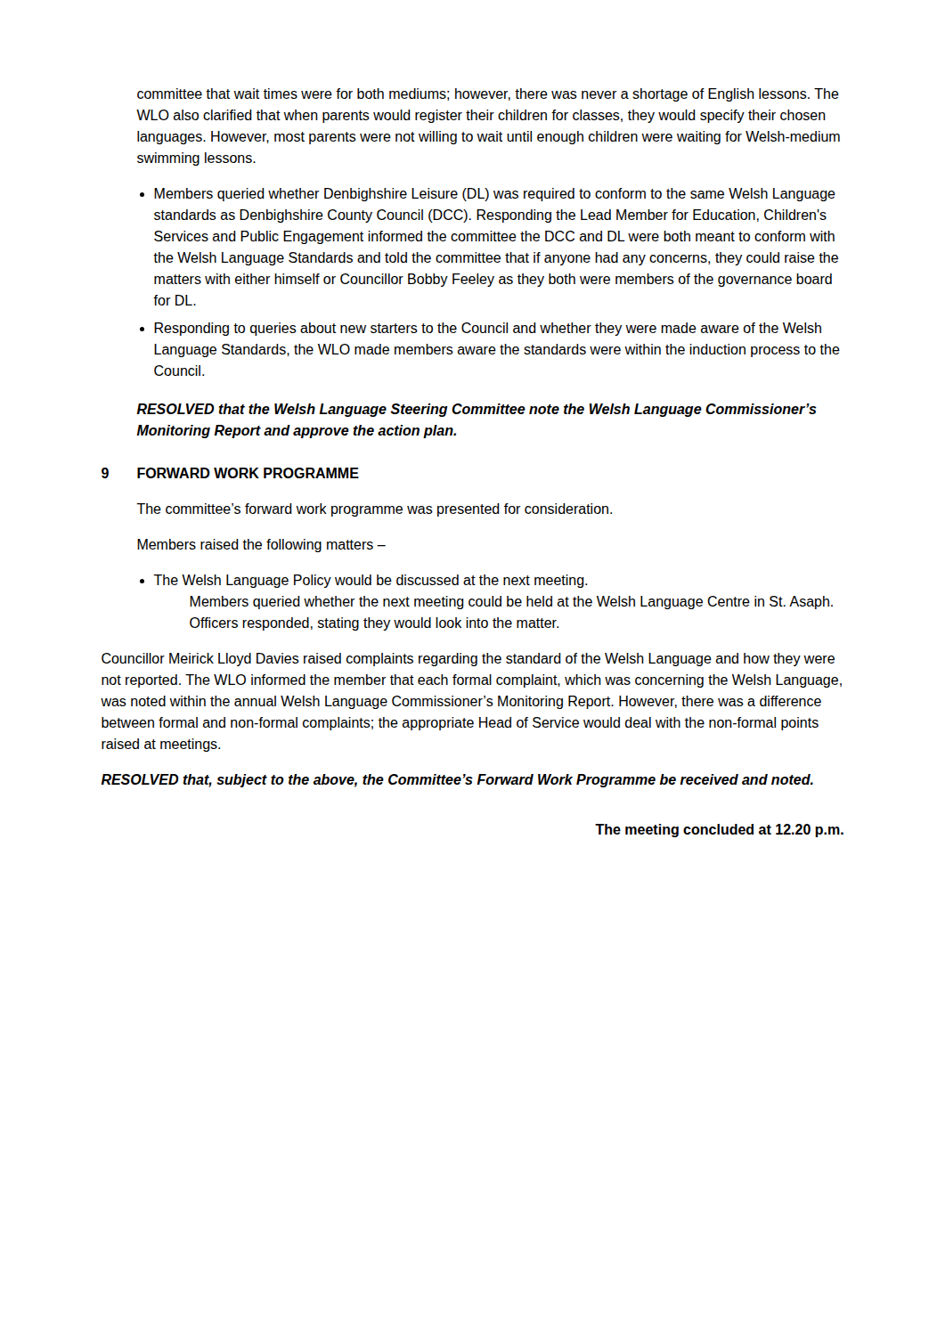committee that wait times were for both mediums; however, there was never a shortage of English lessons. The WLO also clarified that when parents would register their children for classes, they would specify their chosen languages. However, most parents were not willing to wait until enough children were waiting for Welsh-medium swimming lessons.
Members queried whether Denbighshire Leisure (DL) was required to conform to the same Welsh Language standards as Denbighshire County Council (DCC). Responding the Lead Member for Education, Children's Services and Public Engagement informed the committee the DCC and DL were both meant to conform with the Welsh Language Standards and told the committee that if anyone had any concerns, they could raise the matters with either himself or Councillor Bobby Feeley as they both were members of the governance board for DL.
Responding to queries about new starters to the Council and whether they were made aware of the Welsh Language Standards, the WLO made members aware the standards were within the induction process to the Council.
RESOLVED that the Welsh Language Steering Committee note the Welsh Language Commissioner’s Monitoring Report and approve the action plan.
9 FORWARD WORK PROGRAMME
The committee’s forward work programme was presented for consideration.
Members raised the following matters –
The Welsh Language Policy would be discussed at the next meeting.
Members queried whether the next meeting could be held at the Welsh Language Centre in St. Asaph. Officers responded, stating they would look into the matter.
Councillor Meirick Lloyd Davies raised complaints regarding the standard of the Welsh Language and how they were not reported. The WLO informed the member that each formal complaint, which was concerning the Welsh Language, was noted within the annual Welsh Language Commissioner’s Monitoring Report. However, there was a difference between formal and non-formal complaints; the appropriate Head of Service would deal with the non-formal points raised at meetings.
RESOLVED that, subject to the above, the Committee’s Forward Work Programme be received and noted.
The meeting concluded at 12.20 p.m.